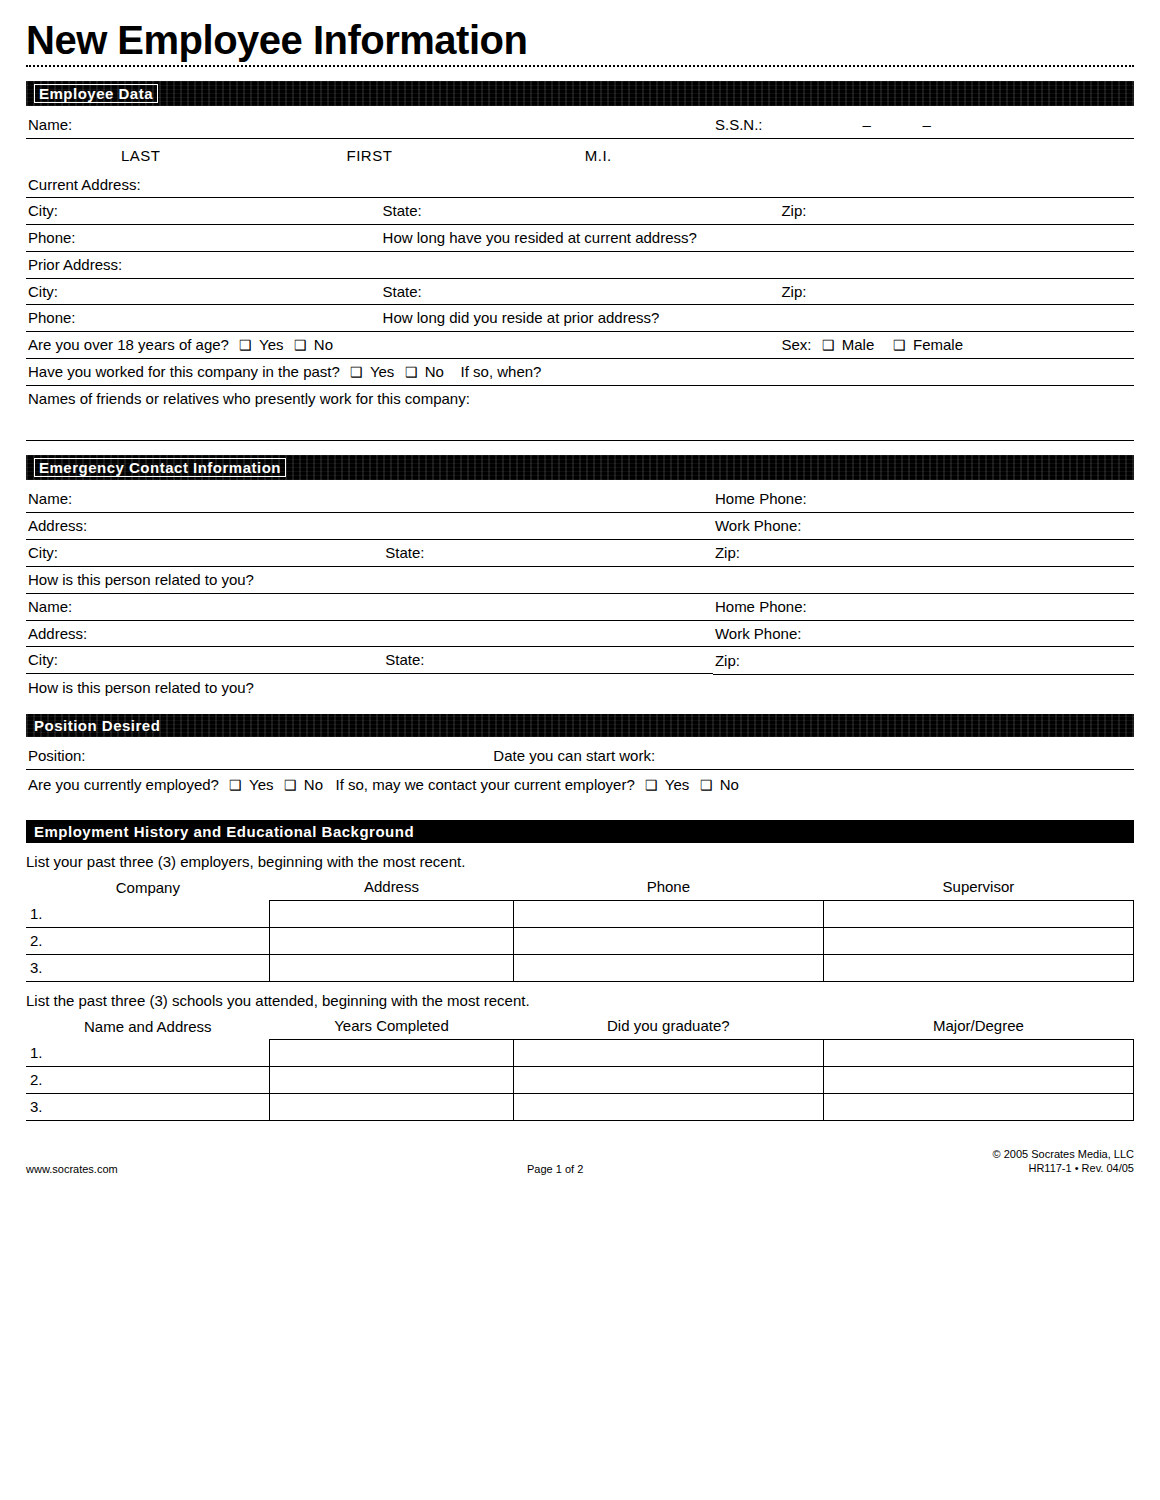New Employee Information
Employee Data
| Name: | S.S.N.: – – |
| / LAST / FIRST / M.I. / | |
| Current Address: |
| / City: / State: / Zip: / / Phone: / How long have you resided at current address? / |
| Prior Address: |
| / City: / State: / Zip: / / Phone: / How long did you reside at prior address? / / Are you over 18 years of age? ❑ Yes ❑ No / Sex: ❑ Male ❑ Female / / Have you worked for this company in the past? ❑ Yes ❑ No If so, when? / / Names of friends or relatives who presently work for this company: / |
Emergency Contact Information
| Name: | Home Phone: |
| Address: | Work Phone: |
| / City: / State: / | Zip: |
| How is this person related to you? |
| Name: | Home Phone: |
| Address: | Work Phone: |
| / City: / State: / | Zip: |
| How is this person related to you? |
Position Desired
| Position: | Date you can start work: |
| Are you currently employed? ❑ Yes ❑ No If so, may we contact your current employer? ❑ Yes ❑ No |
Employment History and Educational Background
List your past three (3) employers, beginning with the most recent.
| Company | Address | Phone | Supervisor |
| 1. | | | |
| 2. | | | |
| 3. | | | |
List the past three (3) schools you attended, beginning with the most recent.
| Name and Address | Years Completed | Did you graduate? | Major/Degree |
| 1. | | | |
| 2. | | | |
| 3. | | | |
www.socrates.com
Page 1 of 2
© 2005 Socrates Media, LLC
HR117-1 • Rev. 04/05